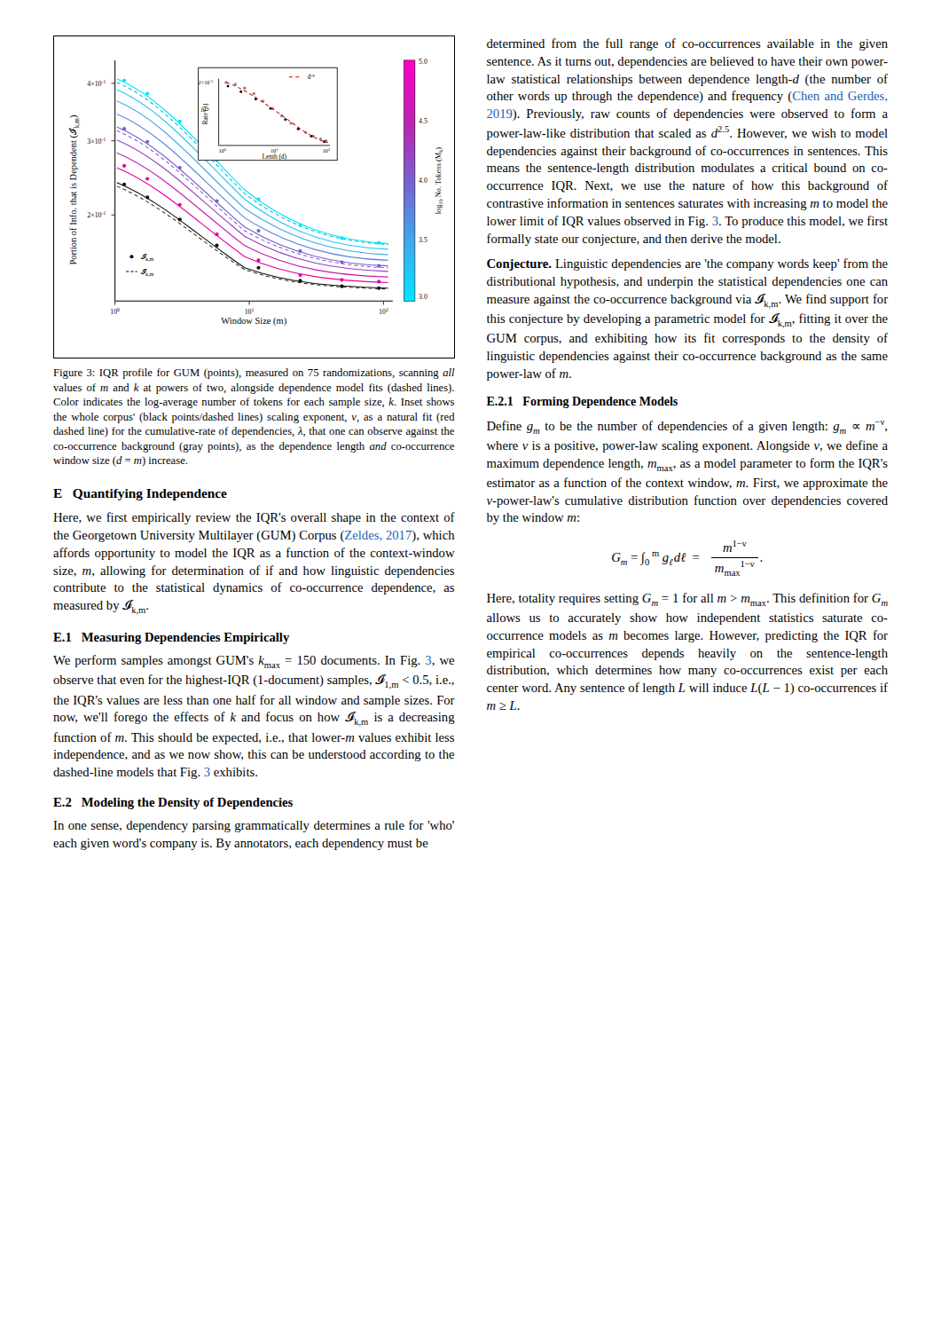Portion of Info. that is Dependent (𝓘 k,m) Window Size (m) 4×10-1 3×10-1 2×10-1 100 101 102 𝓘k,m 𝓘̂k,m 5.0 4.5 4.0 3.5 3.0 log10 No. Tokens (Mk) Rate (λ) Lenth (d) 2×10-1 10-1 100 101 102 d-ν
Figure 3: IQR profile for GUM (points), measured on 75 randomizations, scanning all values of m and k at powers of two, alongside dependence model fits (dashed lines). Color indicates the log-average number of tokens for each sample size, k. Inset shows the whole corpus' (black points/dashed lines) scaling exponent, ν, as a natural fit (red dashed line) for the cumulative-rate of dependencies, λ, that one can observe against the co-occurrence background (gray points), as the dependence length and co-occurrence window size (d = m) increase.
E Quantifying Independence
Here, we first empirically review the IQR's overall shape in the context of the Georgetown University Multilayer (GUM) Corpus (Zeldes, 2017), which affords opportunity to model the IQR as a function of the context-window size, m, allowing for determination of if and how linguistic dependencies contribute to the statistical dynamics of co-occurrence dependence, as measured by 𝓘k,m.
E.1 Measuring Dependencies Empirically
We perform samples amongst GUM's kmax = 150 documents. In Fig. 3, we observe that even for the highest-IQR (1-document) samples, 𝓘1,m < 0.5, i.e., the IQR's values are less than one half for all window and sample sizes. For now, we'll forego the effects of k and focus on how 𝓘k,m is a decreasing function of m. This should be expected, i.e., that lower-m values exhibit less independence, and as we now show, this can be understood according to the dashed-line models that Fig. 3 exhibits.
E.2 Modeling the Density of Dependencies
In one sense, dependency parsing grammatically determines a rule for 'who' each given word's company is. By annotators, each dependency must be
determined from the full range of co-occurrences available in the given sentence. As it turns out, dependencies are believed to have their own power-law statistical relationships between dependence length-d (the number of other words up through the dependence) and frequency (Chen and Gerdes, 2019). Previously, raw counts of dependencies were observed to form a power-law-like distribution that scaled as d2.5. However, we wish to model dependencies against their background of co-occurrences in sentences. This means the sentence-length distribution modulates a critical bound on co-occurrence IQR. Next, we use the nature of how this background of contrastive information in sentences saturates with increasing m to model the lower limit of IQR values observed in Fig. 3. To produce this model, we first formally state our conjecture, and then derive the model.
Conjecture. Linguistic dependencies are 'the company words keep' from the distributional hypothesis, and underpin the statistical dependencies one can measure against the co-occurrence background via 𝓘k,m. We find support for this conjecture by developing a parametric model for 𝓘k,m, fitting it over the GUM corpus, and exhibiting how its fit corresponds to the density of linguistic dependencies against their co-occurrence background as the same power-law of m.
E.2.1 Forming Dependence Models
Define gm to be the number of dependencies of a given length: gm ∝ m−ν, where ν is a positive, power-law scaling exponent. Alongside ν, we define a maximum dependence length, mmax, as a model parameter to form the IQR's estimator as a function of the context window, m. First, we approximate the ν-power-law's cumulative distribution function over dependencies covered by the window m:
Gm = ∫0 m gℓ dℓ = m1−ν mmax1−ν .
Here, totality requires setting Gm = 1 for all m > mmax. This definition for Gm allows us to accurately show how independent statistics saturate co-occurrence models as m becomes large. However, predicting the IQR for empirical co-occurrences depends heavily on the sentence-length distribution, which determines how many co-occurrences exist per each center word. Any sentence of length L will induce L(L − 1) co-occurrences if m ≥ L.